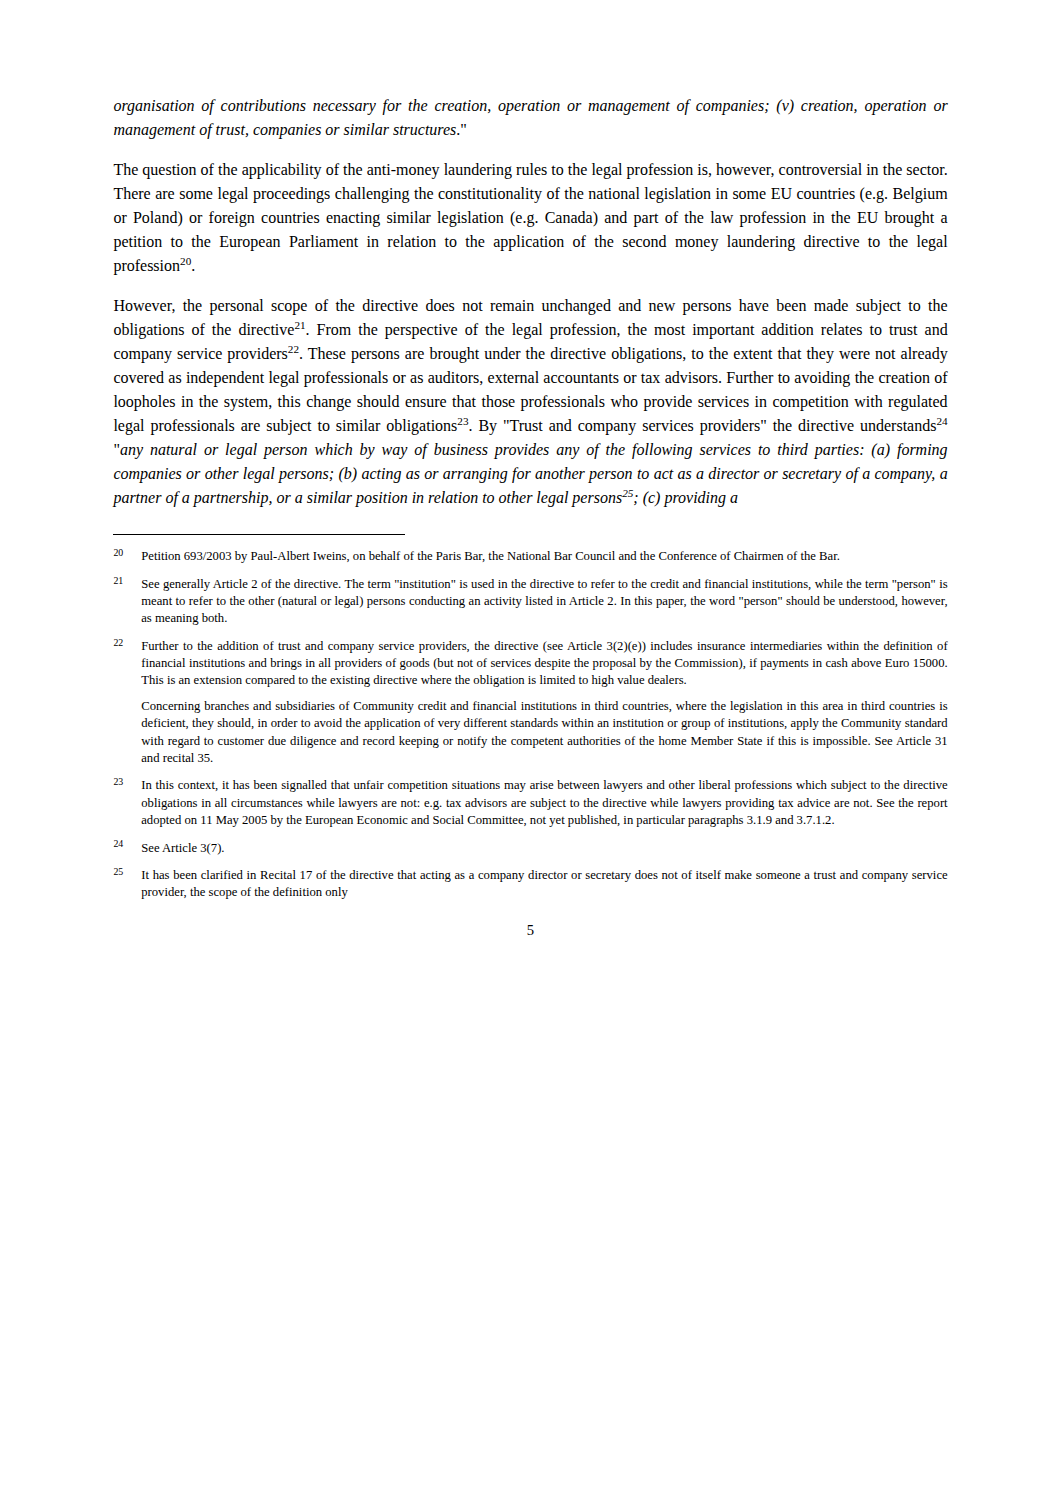organisation of contributions necessary for the creation, operation or management of companies; (v) creation, operation or management of trust, companies or similar structures."
The question of the applicability of the anti-money laundering rules to the legal profession is, however, controversial in the sector. There are some legal proceedings challenging the constitutionality of the national legislation in some EU countries (e.g. Belgium or Poland) or foreign countries enacting similar legislation (e.g. Canada) and part of the law profession in the EU brought a petition to the European Parliament in relation to the application of the second money laundering directive to the legal profession20.
However, the personal scope of the directive does not remain unchanged and new persons have been made subject to the obligations of the directive21. From the perspective of the legal profession, the most important addition relates to trust and company service providers22. These persons are brought under the directive obligations, to the extent that they were not already covered as independent legal professionals or as auditors, external accountants or tax advisors. Further to avoiding the creation of loopholes in the system, this change should ensure that those professionals who provide services in competition with regulated legal professionals are subject to similar obligations23. By "Trust and company services providers" the directive understands24 "any natural or legal person which by way of business provides any of the following services to third parties: (a) forming companies or other legal persons; (b) acting as or arranging for another person to act as a director or secretary of a company, a partner of a partnership, or a similar position in relation to other legal persons25; (c) providing a
Petition 693/2003 by Paul-Albert Iweins, on behalf of the Paris Bar, the National Bar Council and the Conference of Chairmen of the Bar.
See generally Article 2 of the directive. The term "institution" is used in the directive to refer to the credit and financial institutions, while the term "person" is meant to refer to the other (natural or legal) persons conducting an activity listed in Article 2. In this paper, the word "person" should be understood, however, as meaning both.
Further to the addition of trust and company service providers, the directive (see Article 3(2)(e)) includes insurance intermediaries within the definition of financial institutions and brings in all providers of goods (but not of services despite the proposal by the Commission), if payments in cash above Euro 15000. This is an extension compared to the existing directive where the obligation is limited to high value dealers.
Concerning branches and subsidiaries of Community credit and financial institutions in third countries, where the legislation in this area in third countries is deficient, they should, in order to avoid the application of very different standards within an institution or group of institutions, apply the Community standard with regard to customer due diligence and record keeping or notify the competent authorities of the home Member State if this is impossible. See Article 31 and recital 35.
In this context, it has been signalled that unfair competition situations may arise between lawyers and other liberal professions which subject to the directive obligations in all circumstances while lawyers are not: e.g. tax advisors are subject to the directive while lawyers providing tax advice are not. See the report adopted on 11 May 2005 by the European Economic and Social Committee, not yet published, in particular paragraphs 3.1.9 and 3.7.1.2.
See Article 3(7).
It has been clarified in Recital 17 of the directive that acting as a company director or secretary does not of itself make someone a trust and company service provider, the scope of the definition only
5